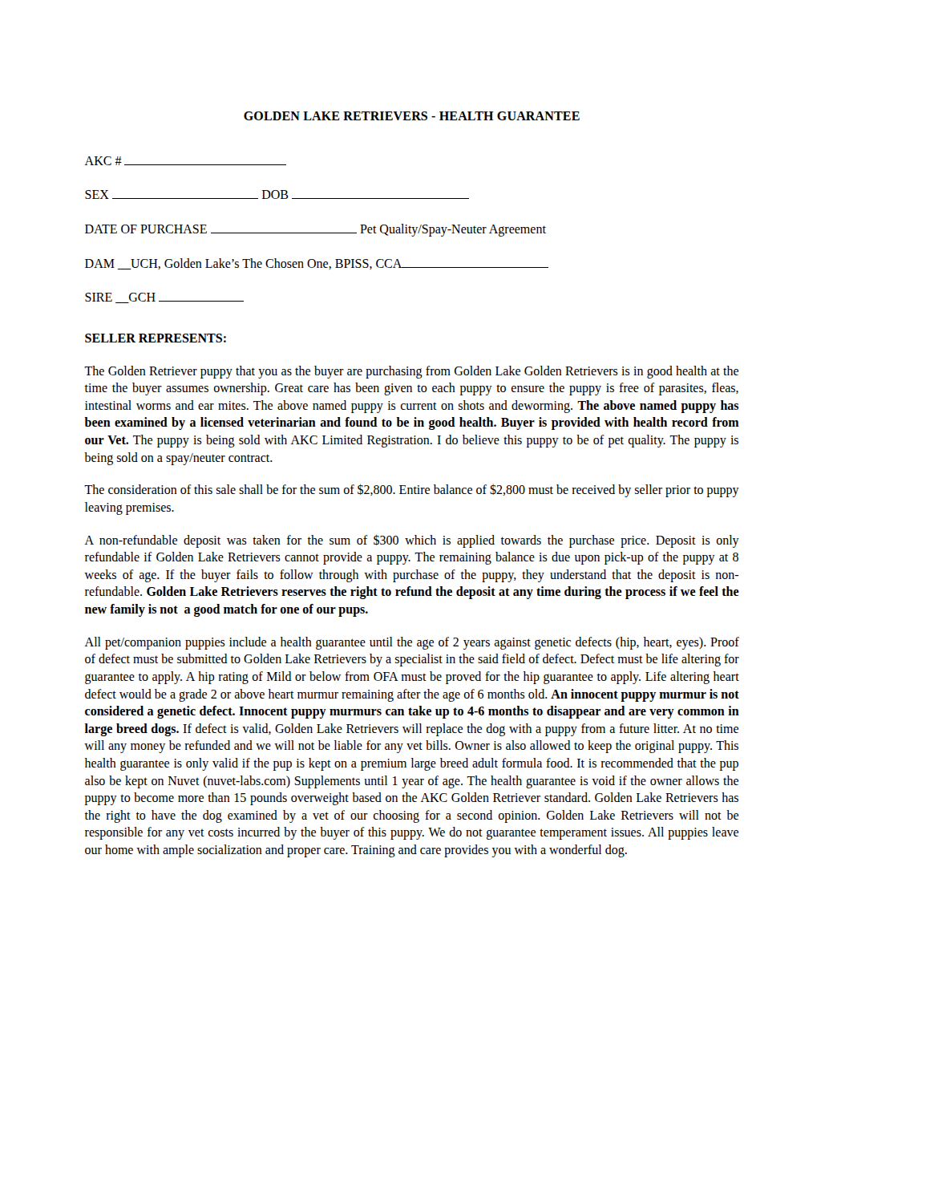GOLDEN LAKE RETRIEVERS - HEALTH GUARANTEE
AKC #
SEX DOB
DATE OF PURCHASE Pet Quality/Spay-Neuter Agreement
DAM __UCH, Golden Lake’s The Chosen One, BPISS, CCA
SIRE __GCH
SELLER REPRESENTS:
The Golden Retriever puppy that you as the buyer are purchasing from Golden Lake Golden Retrievers is in good health at the time the buyer assumes ownership. Great care has been given to each puppy to ensure the puppy is free of parasites, fleas, intestinal worms and ear mites. The above named puppy is current on shots and deworming. The above named puppy has been examined by a licensed veterinarian and found to be in good health. Buyer is provided with health record from our Vet. The puppy is being sold with AKC Limited Registration. I do believe this puppy to be of pet quality. The puppy is being sold on a spay/neuter contract.
The consideration of this sale shall be for the sum of $2,800. Entire balance of $2,800 must be received by seller prior to puppy leaving premises.
A non-refundable deposit was taken for the sum of $300 which is applied towards the purchase price. Deposit is only refundable if Golden Lake Retrievers cannot provide a puppy. The remaining balance is due upon pick-up of the puppy at 8 weeks of age. If the buyer fails to follow through with purchase of the puppy, they understand that the deposit is non-refundable. Golden Lake Retrievers reserves the right to refund the deposit at any time during the process if we feel the new family is not a good match for one of our pups.
All pet/companion puppies include a health guarantee until the age of 2 years against genetic defects (hip, heart, eyes). Proof of defect must be submitted to Golden Lake Retrievers by a specialist in the said field of defect. Defect must be life altering for guarantee to apply. A hip rating of Mild or below from OFA must be proved for the hip guarantee to apply. Life altering heart defect would be a grade 2 or above heart murmur remaining after the age of 6 months old. An innocent puppy murmur is not considered a genetic defect. Innocent puppy murmurs can take up to 4-6 months to disappear and are very common in large breed dogs. If defect is valid, Golden Lake Retrievers will replace the dog with a puppy from a future litter. At no time will any money be refunded and we will not be liable for any vet bills. Owner is also allowed to keep the original puppy. This health guarantee is only valid if the pup is kept on a premium large breed adult formula food. It is recommended that the pup also be kept on Nuvet (nuvet-labs.com) Supplements until 1 year of age. The health guarantee is void if the owner allows the puppy to become more than 15 pounds overweight based on the AKC Golden Retriever standard. Golden Lake Retrievers has the right to have the dog examined by a vet of our choosing for a second opinion. Golden Lake Retrievers will not be responsible for any vet costs incurred by the buyer of this puppy. We do not guarantee temperament issues. All puppies leave our home with ample socialization and proper care. Training and care provides you with a wonderful dog.